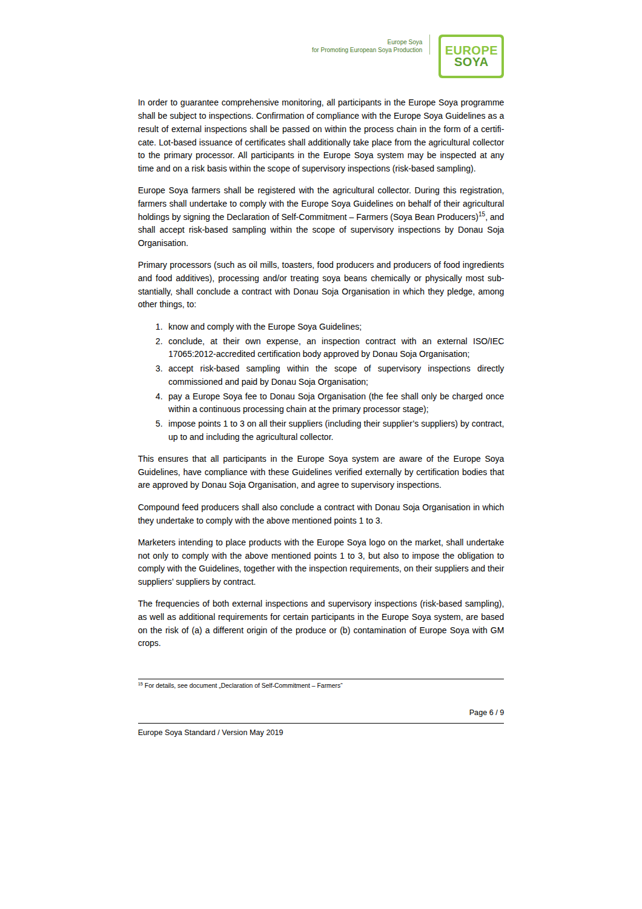Europe Soya
for Promoting European Soya Production
EUROPE SOYA
In order to guarantee comprehensive monitoring, all participants in the Europe Soya programme shall be subject to inspections. Confirmation of compliance with the Europe Soya Guidelines as a result of external inspections shall be passed on within the process chain in the form of a certificate. Lot-based issuance of certificates shall additionally take place from the agricultural collector to the primary processor. All participants in the Europe Soya system may be inspected at any time and on a risk basis within the scope of supervisory inspections (risk-based sampling).
Europe Soya farmers shall be registered with the agricultural collector. During this registration, farmers shall undertake to comply with the Europe Soya Guidelines on behalf of their agricultural holdings by signing the Declaration of Self-Commitment – Farmers (Soya Bean Producers)15, and shall accept risk-based sampling within the scope of supervisory inspections by Donau Soja Organisation.
Primary processors (such as oil mills, toasters, food producers and producers of food ingredients and food additives), processing and/or treating soya beans chemically or physically most substantially, shall conclude a contract with Donau Soja Organisation in which they pledge, among other things, to:
know and comply with the Europe Soya Guidelines;
conclude, at their own expense, an inspection contract with an external ISO/IEC 17065:2012-accredited certification body approved by Donau Soja Organisation;
accept risk-based sampling within the scope of supervisory inspections directly commissioned and paid by Donau Soja Organisation;
pay a Europe Soya fee to Donau Soja Organisation (the fee shall only be charged once within a continuous processing chain at the primary processor stage);
impose points 1 to 3 on all their suppliers (including their supplier’s suppliers) by contract, up to and including the agricultural collector.
This ensures that all participants in the Europe Soya system are aware of the Europe Soya Guidelines, have compliance with these Guidelines verified externally by certification bodies that are approved by Donau Soja Organisation, and agree to supervisory inspections.
Compound feed producers shall also conclude a contract with Donau Soja Organisation in which they undertake to comply with the above mentioned points 1 to 3.
Marketers intending to place products with the Europe Soya logo on the market, shall undertake not only to comply with the above mentioned points 1 to 3, but also to impose the obligation to comply with the Guidelines, together with the inspection requirements, on their suppliers and their suppliers’ suppliers by contract.
The frequencies of both external inspections and supervisory inspections (risk-based sampling), as well as additional requirements for certain participants in the Europe Soya system, are based on the risk of (a) a different origin of the produce or (b) contamination of Europe Soya with GM crops.
15 For details, see document „Declaration of Self-Commitment – Farmers“
Page 6 / 9
Europe Soya Standard / Version May 2019